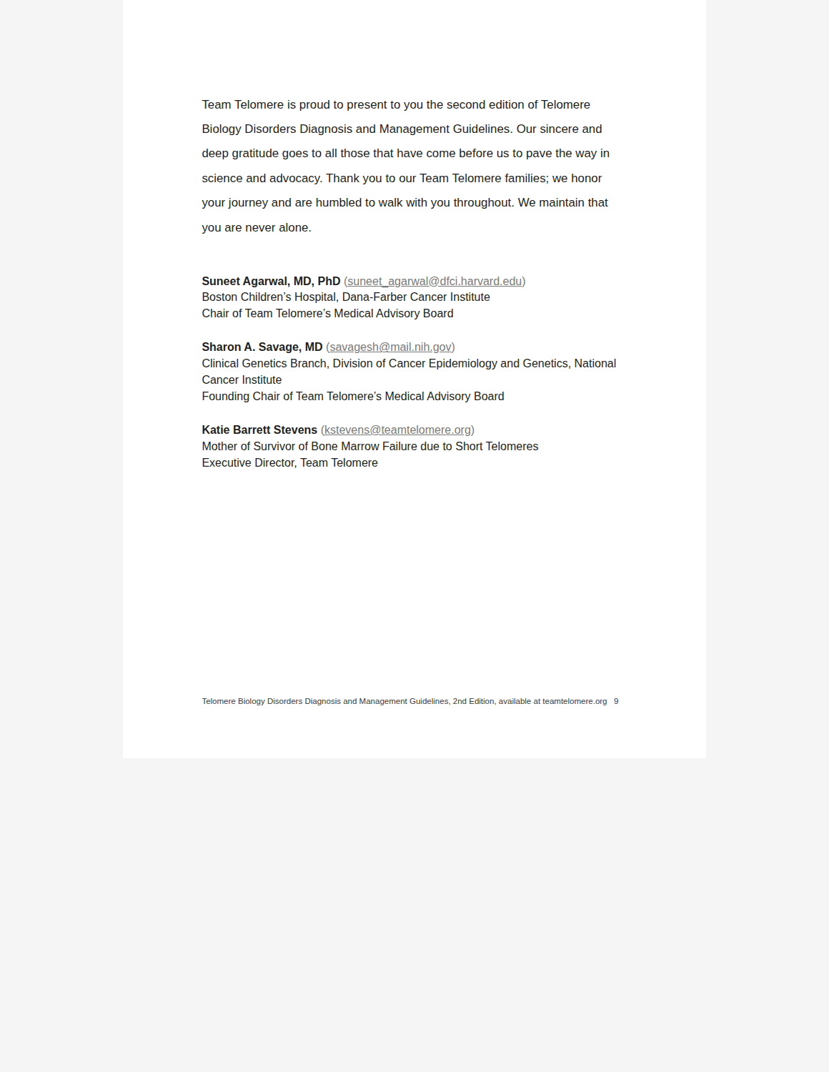Team Telomere is proud to present to you the second edition of Telomere Biology Disorders Diagnosis and Management Guidelines. Our sincere and deep gratitude goes to all those that have come before us to pave the way in science and advocacy. Thank you to our Team Telomere families; we honor your journey and are humbled to walk with you throughout. We maintain that you are never alone.
Suneet Agarwal, MD, PhD (suneet_agarwal@dfci.harvard.edu)
Boston Children’s Hospital, Dana-Farber Cancer Institute
Chair of Team Telomere’s Medical Advisory Board
Sharon A. Savage, MD (savagesh@mail.nih.gov)
Clinical Genetics Branch, Division of Cancer Epidemiology and Genetics, National Cancer Institute
Founding Chair of Team Telomere’s Medical Advisory Board
Katie Barrett Stevens (kstevens@teamtelomere.org)
Mother of Survivor of Bone Marrow Failure due to Short Telomeres
Executive Director, Team Telomere
Telomere Biology Disorders Diagnosis and Management Guidelines, 2nd Edition, available at teamtelomere.org 9